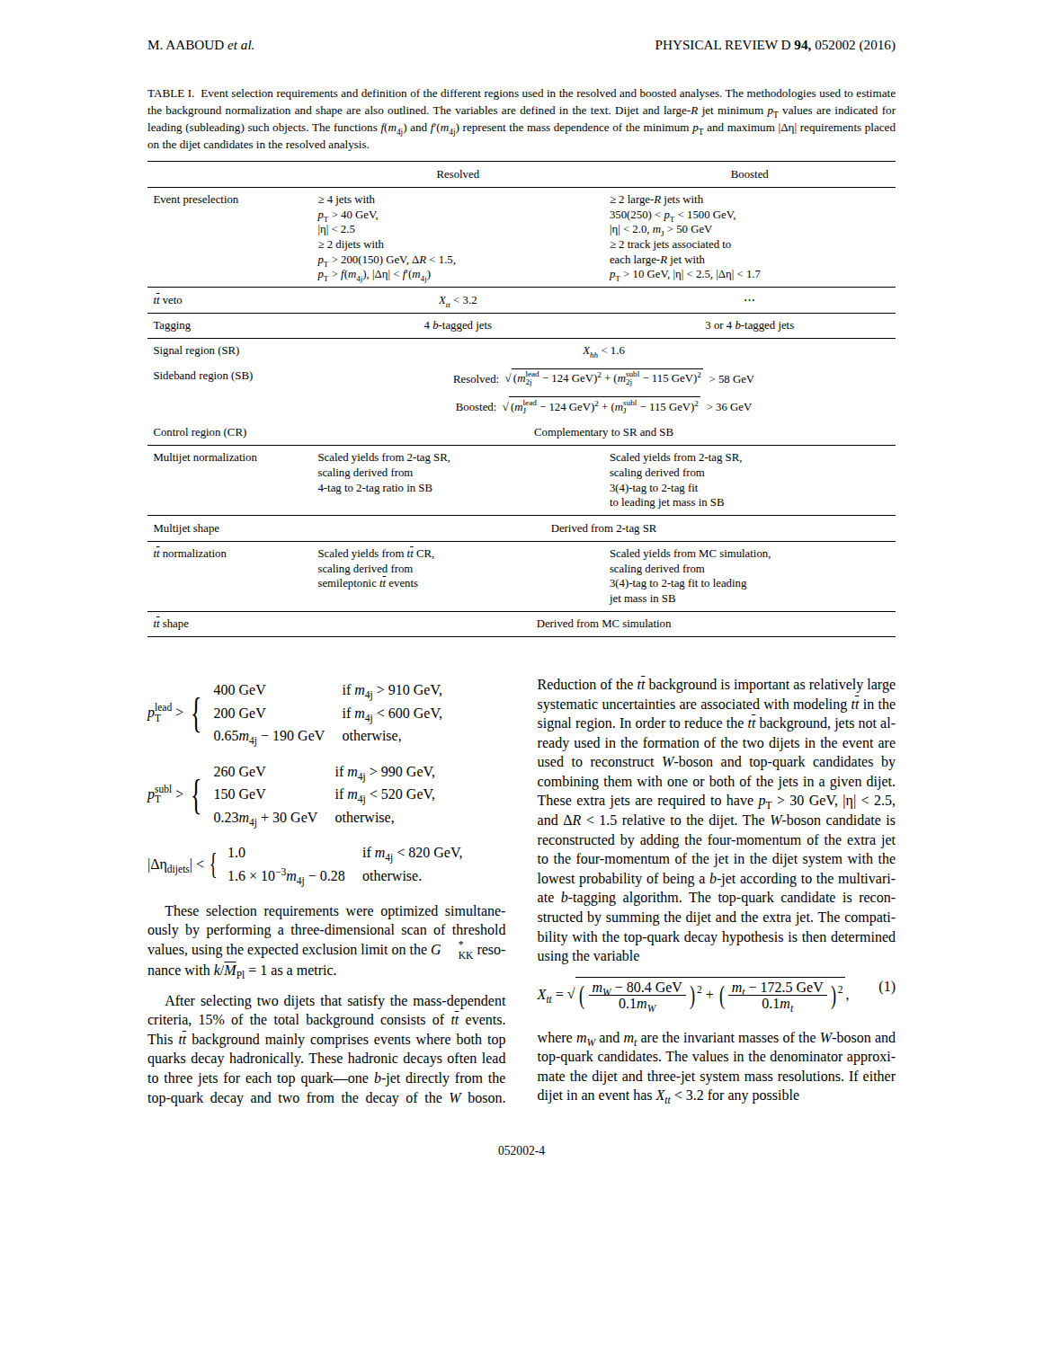M. AABOUD et al. PHYSICAL REVIEW D 94, 052002 (2016)
TABLE I. Event selection requirements and definition of the different regions used in the resolved and boosted analyses. The methodologies used to estimate the background normalization and shape are also outlined. The variables are defined in the text. Dijet and large-R jet minimum pT values are indicated for leading (subleading) such objects. The functions f(m4j) and f′(m4j) represent the mass dependence of the minimum pT and maximum |Δη| requirements placed on the dijet candidates in the resolved analysis.
| | Resolved | Boosted |
| --- | --- | --- |
| Event preselection | ≥ 4 jets with p T > 40 GeV, /η/ < 2.5 ≥ 2 dijets with p T > 200(150) GeV, Δ R < 1.5, p T > f ( m 4j ), /Δη/ < f ′( m 4j ) | ≥ 2 large- R jets with 350(250) < p T < 1500 GeV, /η/ < 2.0, m J > 50 GeV ≥ 2 track jets associated to each large- R jet with p T > 10 GeV, /η/ < 2.5, /Δη/ < 1.7 |
| t t veto | X tt < 3.2 | ⋯ |
| Tagging | 4 b -tagged jets | 3 or 4 b -tagged jets |
| Signal region (SR) | X hh < 1.6 |
| Sideband region (SB) | Resolved: √ ( m lead 2j − 124 GeV) 2 + ( m subl 2j − 115 GeV) 2 > 58 GeV |
| | Boosted: √ ( m lead J − 124 GeV) 2 + ( m subl J − 115 GeV) 2 > 36 GeV |
| Control region (CR) | Complementary to SR and SB |
| Multijet normalization | Scaled yields from 2-tag SR, scaling derived from 4-tag to 2-tag ratio in SB | Scaled yields from 2-tag SR, scaling derived from 3(4)-tag to 2-tag fit to leading jet mass in SB |
| Multijet shape | Derived from 2-tag SR |
| t t normalization | Scaled yields from t t CR, scaling derived from semileptonic t t events | Scaled yields from MC simulation, scaling derived from 3(4)-tag to 2-tag fit to leading jet mass in SB |
| t t shape | Derived from MC simulation |
pleadT >{ 400 GeV if m4j > 910 GeV, 200 GeV if m4j < 600 GeV, 0.65m4j − 190 GeV otherwise,
psublT >{ 260 GeV if m4j > 990 GeV, 150 GeV if m4j < 520 GeV, 0.23m4j + 30 GeV otherwise,
|Δηdijets| <{ 1.0 if m4j < 820 GeV, 1.6 × 10−3m4j − 0.28 otherwise.
These selection requirements were optimized simultaneously by performing a three-dimensional scan of threshold values, using the expected exclusion limit on the G*KK resonance with k/MPl = 1 as a metric.
After selecting two dijets that satisfy the mass-dependent criteria, 15% of the total background consists of tt events. This tt background mainly comprises events where both top quarks decay hadronically. These hadronic decays often lead to three jets for each top quark—one b-jet directly from the top-quark decay and two from the decay of the W boson. Reduction of the tt background is important as relatively large systematic uncertainties are associated with modeling tt in the signal region. In order to reduce the tt background, jets not already used in the formation of the two dijets in the event are used to reconstruct W-boson and top-quark candidates by combining them with one or both of the jets in a given dijet. These extra jets are required to have pT > 30 GeV, |η| < 2.5, and ΔR < 1.5 relative to the dijet. The W-boson candidate is reconstructed by adding the four-momentum of the extra jet to the four-momentum of the jet in the dijet system with the lowest probability of being a b-jet according to the multivariate b-tagging algorithm. The top-quark candidate is reconstructed by summing the dijet and the extra jet. The compatibility with the top-quark decay hypothesis is then determined using the variable
(1) Xtt = √ (mW − 80.4 GeV 0.1mW)2 + (mt − 172.5 GeV 0.1mt)2 ,
where mW and mt are the invariant masses of the W-boson and top-quark candidates. The values in the denominator approximate the dijet and three-jet system mass resolutions. If either dijet in an event has Xtt < 3.2 for any possible
052002-4